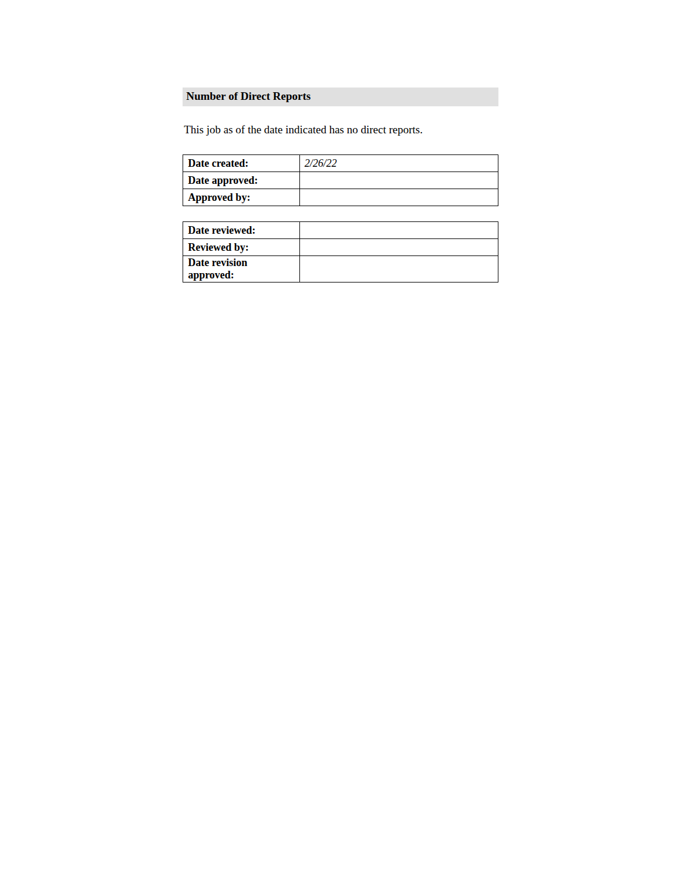Number of Direct Reports
This job as of the date indicated has no direct reports.
| Date created: | 2/26/22 |
| Date approved: | |
| Approved by: | |
| Date reviewed: | |
| Reviewed by: | |
| Date revision approved: | |